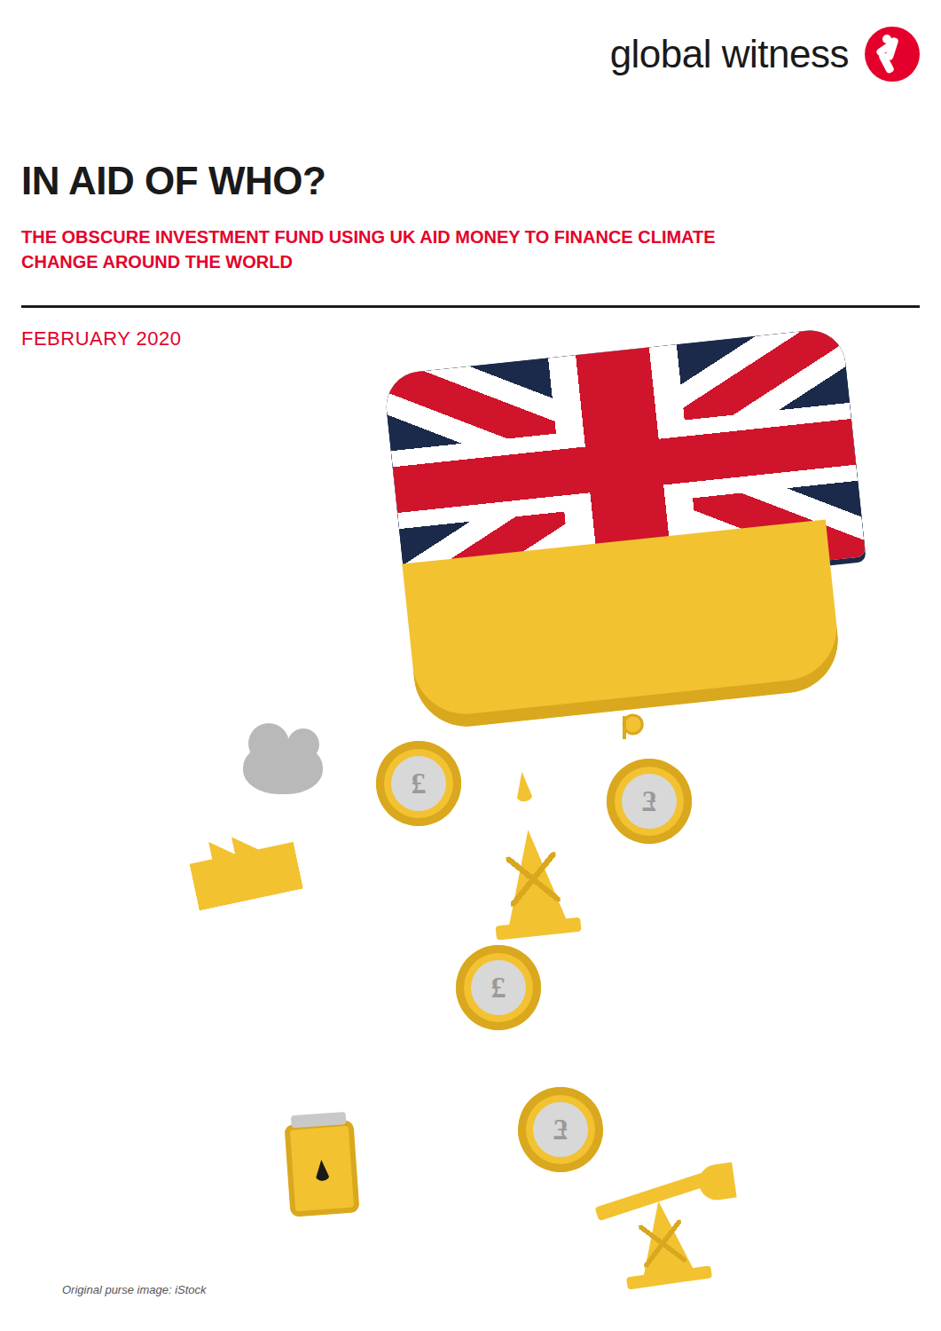global witness
IN AID OF WHO?
The obscure investment fund using UK aid money to finance climate change around the world
February 2020
£
£
£
£
Original purse image: iStock